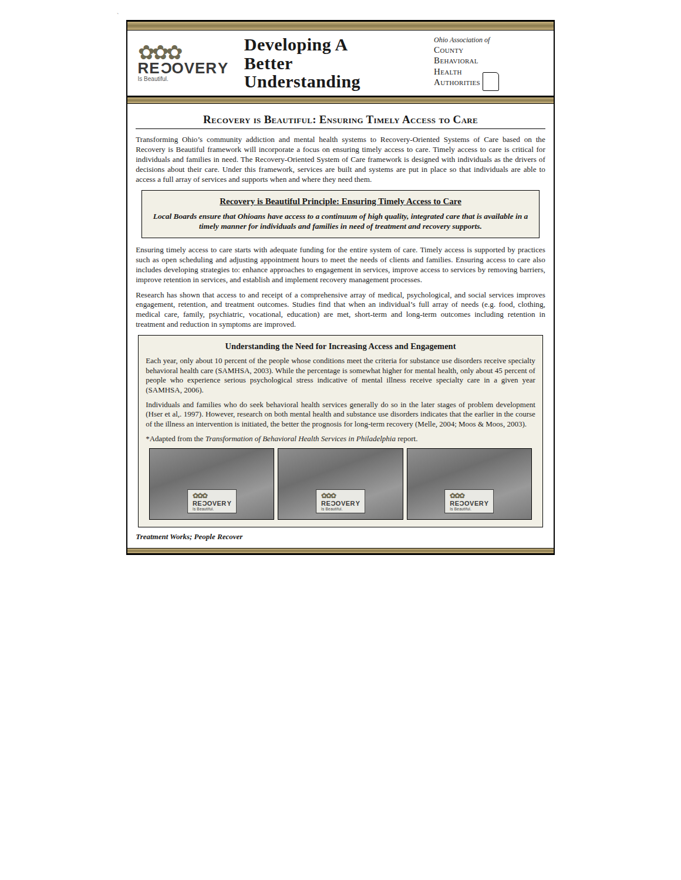`
✿✿✿ RECOVERY Is Beautiful.
Developing A
Better
Understanding
Ohio Association of
County
Behavioral
Health
Authorities
Recovery is Beautiful: Ensuring Timely Access to Care
Transforming Ohio’s community addiction and mental health systems to Recovery-Oriented Systems of Care based on the Recovery is Beautiful framework will incorporate a focus on ensuring timely access to care. Timely access to care is critical for individuals and families in need. The Recovery-Oriented System of Care framework is designed with individuals as the drivers of decisions about their care. Under this framework, services are built and systems are put in place so that individuals are able to access a full array of services and supports when and where they need them.
Recovery is Beautiful Principle: Ensuring Timely Access to Care
Local Boards ensure that Ohioans have access to a continuum of high quality, integrated care that is available in a timely manner for individuals and families in need of treatment and recovery supports.
Ensuring timely access to care starts with adequate funding for the entire system of care. Timely access is supported by practices such as open scheduling and adjusting appointment hours to meet the needs of clients and families. Ensuring access to care also includes developing strategies to: enhance approaches to engagement in services, improve access to services by removing barriers, improve retention in services, and establish and implement recovery management processes.
Research has shown that access to and receipt of a comprehensive array of medical, psychological, and social services improves engagement, retention, and treatment outcomes. Studies find that when an individual’s full array of needs (e.g. food, clothing, medical care, family, psychiatric, vocational, education) are met, short-term and long-term outcomes including retention in treatment and reduction in symptoms are improved.
Understanding the Need for Increasing Access and Engagement
Each year, only about 10 percent of the people whose conditions meet the criteria for substance use disorders receive specialty behavioral health care (SAMHSA, 2003). While the percentage is somewhat higher for mental health, only about 45 percent of people who experience serious psychological stress indicative of mental illness receive specialty care in a given year (SAMHSA, 2006).
Individuals and families who do seek behavioral health services generally do so in the later stages of problem development (Hser et al,. 1997). However, research on both mental health and substance use disorders indicates that the earlier in the course of the illness an intervention is initiated, the better the prognosis for long-term recovery (Melle, 2004; Moos & Moos, 2003).
*Adapted from the Transformation of Behavioral Health Services in Philadelphia report.
✿✿✿ RECOVERY Is Beautiful.
✿✿✿ RECOVERY Is Beautiful.
✿✿✿ RECOVERY Is Beautiful.
Treatment Works; People Recover